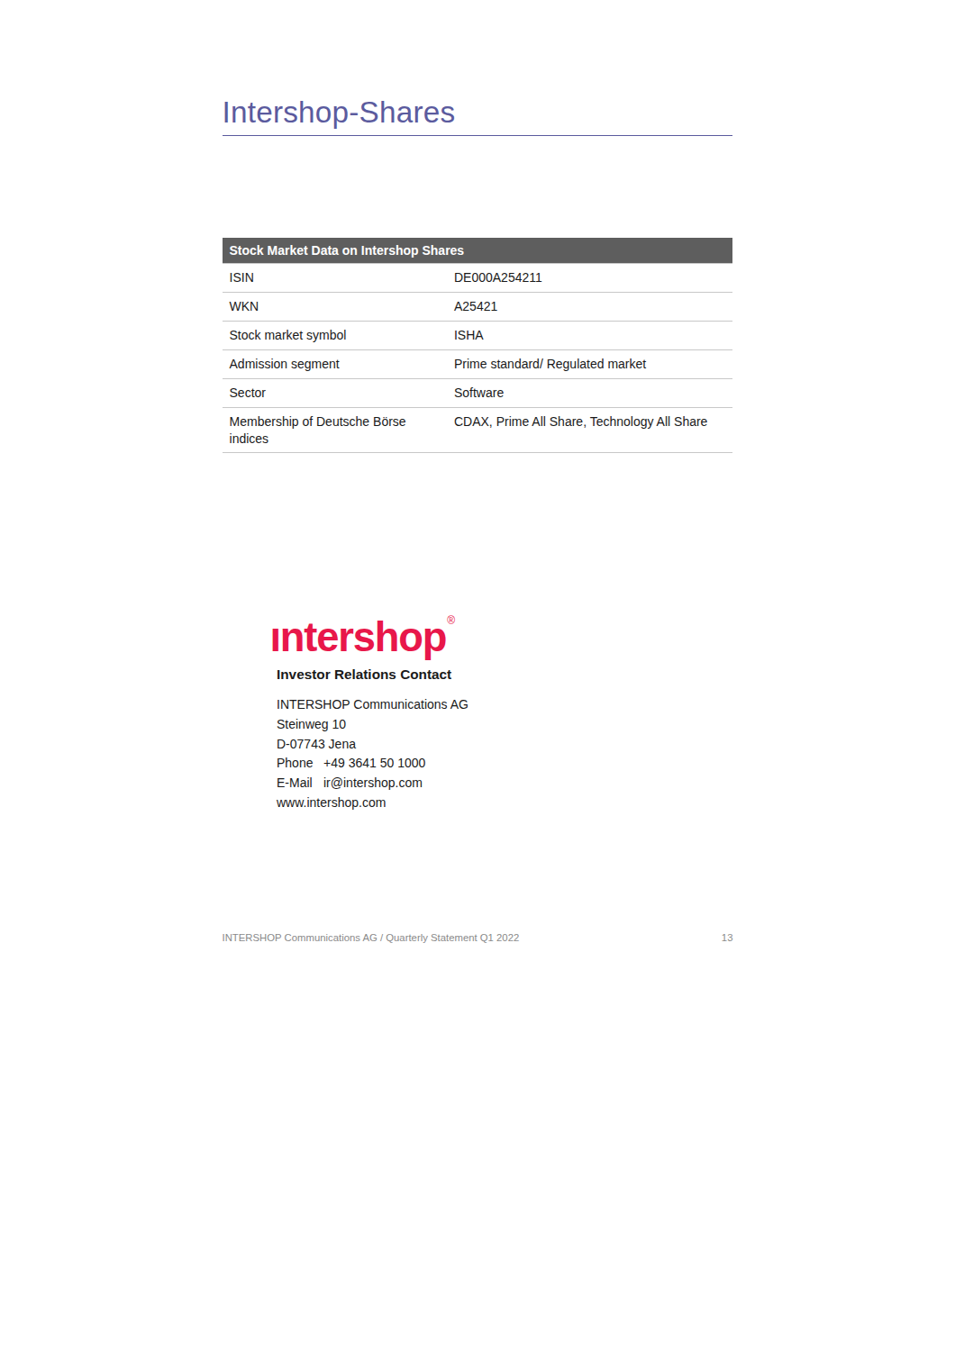Intershop-Shares
| Stock Market Data on Intershop Shares |
| --- |
| ISIN | DE000A254211 |
| WKN | A25421 |
| Stock market symbol | ISHA |
| Admission segment | Prime standard/ Regulated market |
| Sector | Software |
| Membership of Deutsche Börse indices | CDAX, Prime All Share, Technology All Share |
ıntershop®
Investor Relations Contact
INTERSHOP Communications AG
Steinweg 10
D-07743 Jena
Phone+49 3641 50 1000 E-Mailir@intershop.com www.intershop.com
INTERSHOP Communications AG / Quarterly Statement Q1 2022 13